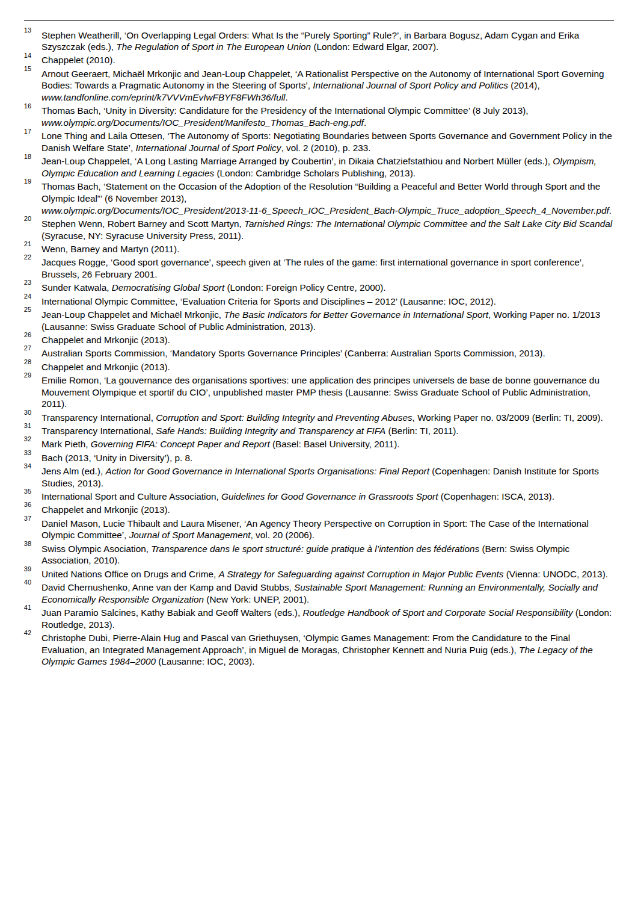13 Stephen Weatherill, ‘On Overlapping Legal Orders: What Is the “Purely Sporting” Rule?’, in Barbara Bogusz, Adam Cygan and Erika Szyszczak (eds.), The Regulation of Sport in The European Union (London: Edward Elgar, 2007).
14 Chappelet (2010).
15 Arnout Geeraert, Michaël Mrkonjic and Jean-Loup Chappelet, ‘A Rationalist Perspective on the Autonomy of International Sport Governing Bodies: Towards a Pragmatic Autonomy in the Steering of Sports’, International Journal of Sport Policy and Politics (2014),
www.tandfonline.com/eprint/k7VVVmEvIwFBYF8FWh36/full.
16 Thomas Bach, ‘Unity in Diversity: Candidature for the Presidency of the International Olympic Committee’ (8 July 2013), www.olympic.org/Documents/IOC_President/Manifesto_Thomas_Bach-eng.pdf.
17 Lone Thing and Laila Ottesen, ‘The Autonomy of Sports: Negotiating Boundaries between Sports Governance and Government Policy in the Danish Welfare State’, International Journal of Sport Policy, vol. 2 (2010), p. 233.
18 Jean-Loup Chappelet, ‘A Long Lasting Marriage Arranged by Coubertin’, in Dikaia Chatziefstathiou and Norbert Müller (eds.), Olympism, Olympic Education and Learning Legacies (London: Cambridge Scholars Publishing, 2013).
19 Thomas Bach, ‘Statement on the Occasion of the Adoption of the Resolution “Building a Peaceful and Better World through Sport and the Olympic Ideal”’ (6 November 2013),
www.olympic.org/Documents/IOC_President/2013-11-6_Speech_IOC_President_Bach-Olympic_Truce_adoption_Speech_4_November.pdf.
20 Stephen Wenn, Robert Barney and Scott Martyn, Tarnished Rings: The International Olympic Committee and the Salt Lake City Bid Scandal (Syracuse, NY: Syracuse University Press, 2011).
21 Wenn, Barney and Martyn (2011).
22 Jacques Rogge, ‘Good sport governance’, speech given at ‘The rules of the game: first international governance in sport conference’, Brussels, 26 February 2001.
23 Sunder Katwala, Democratising Global Sport (London: Foreign Policy Centre, 2000).
24 International Olympic Committee, ‘Evaluation Criteria for Sports and Disciplines – 2012’ (Lausanne: IOC, 2012).
25 Jean-Loup Chappelet and Michaël Mrkonjic, The Basic Indicators for Better Governance in International Sport, Working Paper no. 1/2013 (Lausanne: Swiss Graduate School of Public Administration, 2013).
26 Chappelet and Mrkonjic (2013).
27 Australian Sports Commission, ‘Mandatory Sports Governance Principles’ (Canberra: Australian Sports Commission, 2013).
28 Chappelet and Mrkonjic (2013).
29 Emilie Romon, ‘La gouvernance des organisations sportives: une application des principes universels de base de bonne gouvernance du Mouvement Olympique et sportif du CIO’, unpublished master PMP thesis (Lausanne: Swiss Graduate School of Public Administration, 2011).
30 Transparency International, Corruption and Sport: Building Integrity and Preventing Abuses, Working Paper no. 03/2009 (Berlin: TI, 2009).
31 Transparency International, Safe Hands: Building Integrity and Transparency at FIFA (Berlin: TI, 2011).
32 Mark Pieth, Governing FIFA: Concept Paper and Report (Basel: Basel University, 2011).
33 Bach (2013, ‘Unity in Diversity’), p. 8.
34 Jens Alm (ed.), Action for Good Governance in International Sports Organisations: Final Report (Copenhagen: Danish Institute for Sports Studies, 2013).
35 International Sport and Culture Association, Guidelines for Good Governance in Grassroots Sport (Copenhagen: ISCA, 2013).
36 Chappelet and Mrkonjic (2013).
37 Daniel Mason, Lucie Thibault and Laura Misener, ‘An Agency Theory Perspective on Corruption in Sport: The Case of the International Olympic Committee’, Journal of Sport Management, vol. 20 (2006).
38 Swiss Olympic Asociation, Transparence dans le sport structuré: guide pratique à l’intention des fédérations (Bern: Swiss Olympic Association, 2010).
39 United Nations Office on Drugs and Crime, A Strategy for Safeguarding against Corruption in Major Public Events (Vienna: UNODC, 2013).
40 David Chernushenko, Anne van der Kamp and David Stubbs, Sustainable Sport Management: Running an Environmentally, Socially and Economically Responsible Organization (New York: UNEP, 2001).
41 Juan Paramio Salcines, Kathy Babiak and Geoff Walters (eds.), Routledge Handbook of Sport and Corporate Social Responsibility (London: Routledge, 2013).
42 Christophe Dubi, Pierre-Alain Hug and Pascal van Griethuysen, ‘Olympic Games Management: From the Candidature to the Final Evaluation, an Integrated Management Approach’, in Miguel de Moragas, Christopher Kennett and Nuria Puig (eds.), The Legacy of the Olympic Games 1984–2000 (Lausanne: IOC, 2003).